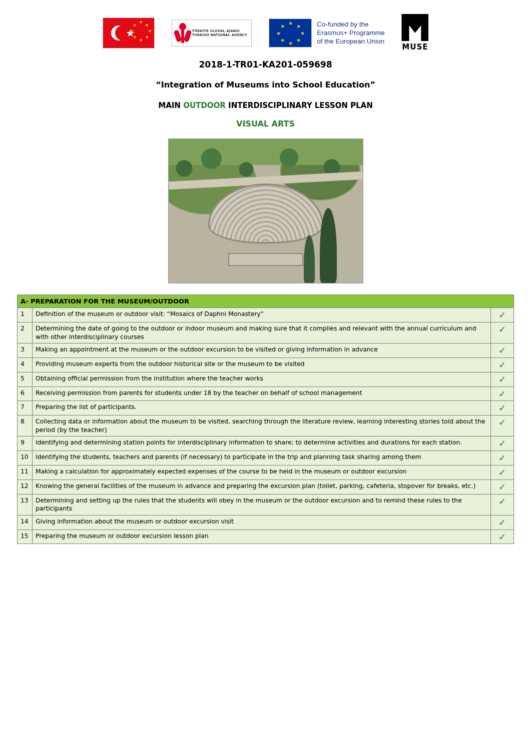★
★ ★ ★ ★ ★ ★ ★ ★
TÜRKİYE ULUSAL AJANSI
TURKISH NATIONAL AGENCY
★ ★ ★ ★ ★ ★ ★ ★
Co-funded by the
Erasmus+ Programme
of the European Union
MUSE
2018-1-TR01-KA201-059698
“Integration of Museums into School Education”
MAIN OUTDOOR INTERDISCIPLINARY LESSON PLAN
VISUAL ARTS
A- PREPARATION FOR THE MUSEUM/OUTDOOR
| 1 | Definition of the museum or outdoor visit: “Mosaics of Daphni Monastery” | ✓ |
| 2 | Determining the date of going to the outdoor or indoor museum and making sure that it complies and relevant with the annual curriculum and with other interdisciplinary courses | ✓ |
| 3 | Making an appointment at the museum or the outdoor excursion to be visited or giving information in advance | ✓ |
| 4 | Providing museum experts from the outdoor historical site or the museum to be visited | ✓ |
| 5 | Obtaining official permission from the institution where the teacher works | ✓ |
| 6 | Receiving permission from parents for students under 18 by the teacher on behalf of school management | ✓ |
| 7 | Preparing the list of participants. | ✓ |
| 8 | Collecting data or information about the museum to be visited, searching through the literature review, learning interesting stories told about the period (by the teacher) | ✓ |
| 9 | Identifying and determining station points for interdisciplinary information to share; to determine activities and durations for each station. | ✓ |
| 10 | Identifying the students, teachers and parents (if necessary) to participate in the trip and planning task sharing among them | ✓ |
| 11 | Making a calculation for approximately expected expenses of the course to be held in the museum or outdoor excursion | ✓ |
| 12 | Knowing the general facilities of the museum in advance and preparing the excursion plan (toilet, parking, cafeteria, stopover for breaks, etc.) | ✓ |
| 13 | Determining and setting up the rules that the students will obey in the museum or the outdoor excursion and to remind these rules to the participants | ✓ |
| 14 | Giving information about the museum or outdoor excursion visit | ✓ |
| 15 | Preparing the museum or outdoor excursion lesson plan | ✓ |